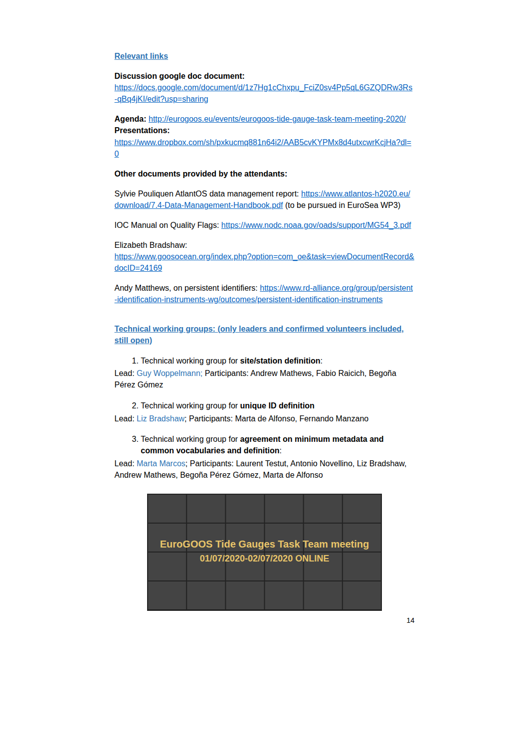Relevant links
Discussion google doc document:
https://docs.google.com/document/d/1z7Hg1cChxpu_FciZ0sv4Pp5qL6GZQDRw3Rs-qBq4jKI/edit?usp=sharing
Agenda: http://eurogoos.eu/events/eurogoos-tide-gauge-task-team-meeting-2020/
Presentations:
https://www.dropbox.com/sh/pxkucmq881n64i2/AAB5cvKYPMx8d4utxcwrKcjHa?dl=0
Other documents provided by the attendants:
Sylvie Pouliquen AtlantOS data management report: https://www.atlantos-h2020.eu/download/7.4-Data-Management-Handbook.pdf (to be pursued in EuroSea WP3)
IOC Manual on Quality Flags: https://www.nodc.noaa.gov/oads/support/MG54_3.pdf
Elizabeth Bradshaw:
https://www.goosocean.org/index.php?option=com_oe&task=viewDocumentRecord&docID=24169
Andy Matthews, on persistent identifiers: https://www.rd-alliance.org/group/persistent-identification-instruments-wg/outcomes/persistent-identification-instruments
Technical working groups: (only leaders and confirmed volunteers included, still open)
Technical working group for site/station definition:
Lead: Guy Woppelmann; Participants: Andrew Mathews, Fabio Raicich, Begoña Pérez Gómez
Technical working group for unique ID definition
Lead: Liz Bradshaw; Participants: Marta de Alfonso, Fernando Manzano
Technical working group for agreement on minimum metadata and common vocabularies and definition:
Lead: Marta Marcos; Participants: Laurent Testut, Antonio Novellino, Liz Bradshaw, Andrew Mathews, Begoña Pérez Gómez, Marta de Alfonso
14